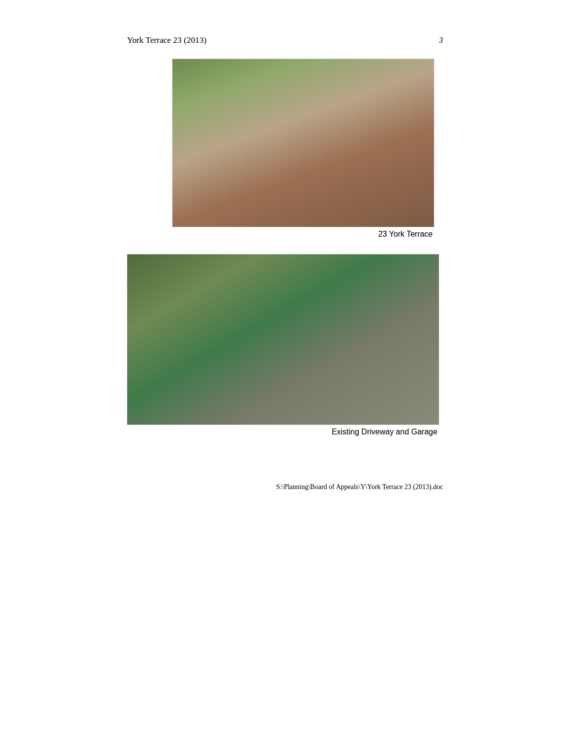York Terrace 23 (2013) 3
23 York Terrace
Existing Driveway and Garage
S:\Planning\Board of Appeals\Y\York Terrace 23 (2013).doc